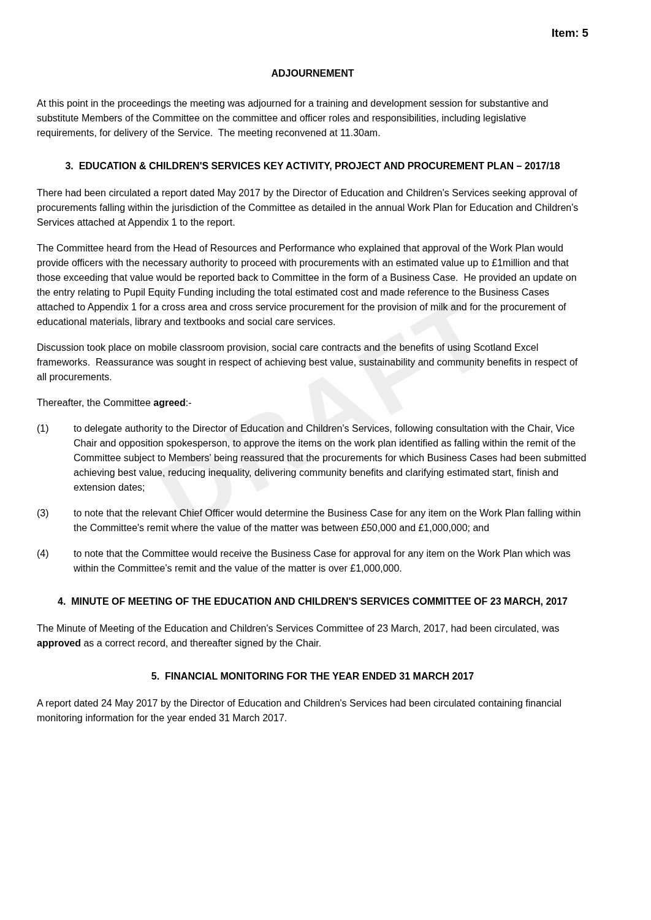DRAFT
Item: 5
ADJOURNEMENT
At this point in the proceedings the meeting was adjourned for a training and development session for substantive and substitute Members of the Committee on the committee and officer roles and responsibilities, including legislative requirements, for delivery of the Service. The meeting reconvened at 11.30am.
3. EDUCATION & CHILDREN'S SERVICES KEY ACTIVITY, PROJECT AND PROCUREMENT PLAN – 2017/18
There had been circulated a report dated May 2017 by the Director of Education and Children's Services seeking approval of procurements falling within the jurisdiction of the Committee as detailed in the annual Work Plan for Education and Children's Services attached at Appendix 1 to the report.
The Committee heard from the Head of Resources and Performance who explained that approval of the Work Plan would provide officers with the necessary authority to proceed with procurements with an estimated value up to £1million and that those exceeding that value would be reported back to Committee in the form of a Business Case. He provided an update on the entry relating to Pupil Equity Funding including the total estimated cost and made reference to the Business Cases attached to Appendix 1 for a cross area and cross service procurement for the provision of milk and for the procurement of educational materials, library and textbooks and social care services.
Discussion took place on mobile classroom provision, social care contracts and the benefits of using Scotland Excel frameworks. Reassurance was sought in respect of achieving best value, sustainability and community benefits in respect of all procurements.
Thereafter, the Committee agreed:-
(1) to delegate authority to the Director of Education and Children's Services, following consultation with the Chair, Vice Chair and opposition spokesperson, to approve the items on the work plan identified as falling within the remit of the Committee subject to Members' being reassured that the procurements for which Business Cases had been submitted achieving best value, reducing inequality, delivering community benefits and clarifying estimated start, finish and extension dates;
(3) to note that the relevant Chief Officer would determine the Business Case for any item on the Work Plan falling within the Committee's remit where the value of the matter was between £50,000 and £1,000,000; and
(4) to note that the Committee would receive the Business Case for approval for any item on the Work Plan which was within the Committee's remit and the value of the matter is over £1,000,000.
4. MINUTE OF MEETING OF THE EDUCATION AND CHILDREN'S SERVICES COMMITTEE OF 23 MARCH, 2017
The Minute of Meeting of the Education and Children's Services Committee of 23 March, 2017, had been circulated, was approved as a correct record, and thereafter signed by the Chair.
5. FINANCIAL MONITORING FOR THE YEAR ENDED 31 MARCH 2017
A report dated 24 May 2017 by the Director of Education and Children's Services had been circulated containing financial monitoring information for the year ended 31 March 2017.